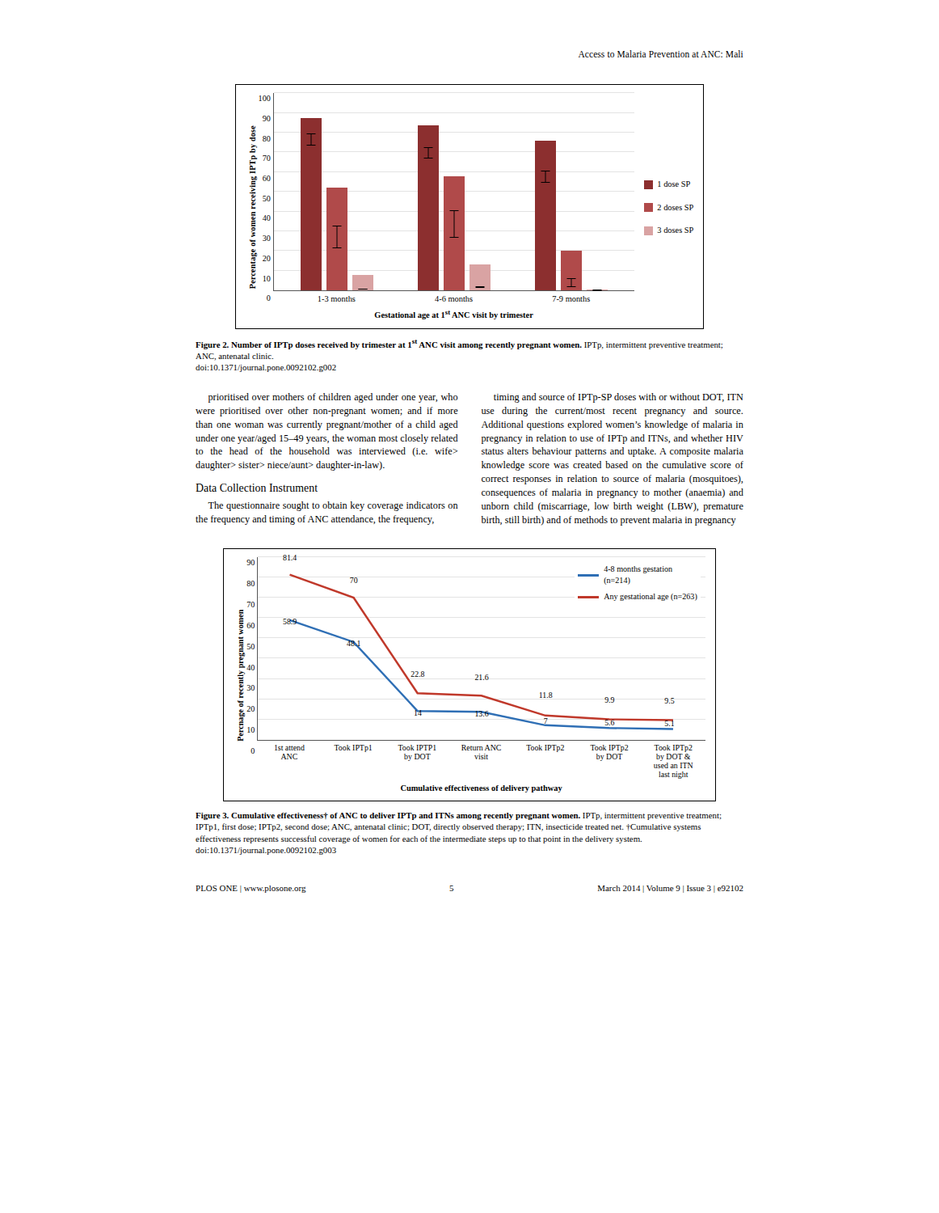Access to Malaria Prevention at ANC: Mali
Percentage of women receiving IPTp by dose
10090807060 50403020100
1-3 months 4-6 months 7-9 months
Gestational age at 1st ANC visit by trimester
1 dose SP
2 doses SP
3 doses SP
Figure 2. Number of IPTp doses received by trimester at 1st ANC visit among recently pregnant women. IPTp, intermittent preventive treatment; ANC, antenatal clinic.
doi:10.1371/journal.pone.0092102.g002
prioritised over mothers of children aged under one year, who were prioritised over other non-pregnant women; and if more than one woman was currently pregnant/mother of a child aged under one year/aged 15–49 years, the woman most closely related to the head of the household was interviewed (i.e. wife> daughter> sister> niece/aunt> daughter-in-law).
Data Collection Instrument
The questionnaire sought to obtain key coverage indicators on the frequency and timing of ANC attendance, the frequency,
timing and source of IPTp-SP doses with or without DOT, ITN use during the current/most recent pregnancy and source. Additional questions explored women’s knowledge of malaria in pregnancy in relation to use of IPTp and ITNs, and whether HIV status alters behaviour patterns and uptake. A composite malaria knowledge score was created based on the cumulative score of correct responses in relation to source of malaria (mosquitoes), consequences of malaria in pregnancy to mother (anaemia) and unborn child (miscarriage, low birth weight (LBW), premature birth, still birth) and of methods to prevent malaria in pregnancy
Percnage of recently pregnant women
9080706050 403020100
4-8 months gestation
(n=214)
Any gestational age (n=263)
81.4
70
22.8
21.6
11.8
9.9
9.5
58.9
48.1
14
13.6
7
5.6
5.1
1st attend
ANC Took IPTp1 Took IPTP1
by DOT Return ANC
visit Took IPTp2 Took IPTp2
by DOT Took IPTp2
by DOT &
used an ITN
last night
Cumulative effectiveness of delivery pathway
Figure 3. Cumulative effectiveness† of ANC to deliver IPTp and ITNs among recently pregnant women. IPTp, intermittent preventive treatment; IPTp1, first dose; IPTp2, second dose; ANC, antenatal clinic; DOT, directly observed therapy; ITN, insecticide treated net. †Cumulative systems effectiveness represents successful coverage of women for each of the intermediate steps up to that point in the delivery system.
doi:10.1371/journal.pone.0092102.g003
PLOS ONE | www.plosone.org 5 March 2014 | Volume 9 | Issue 3 | e92102